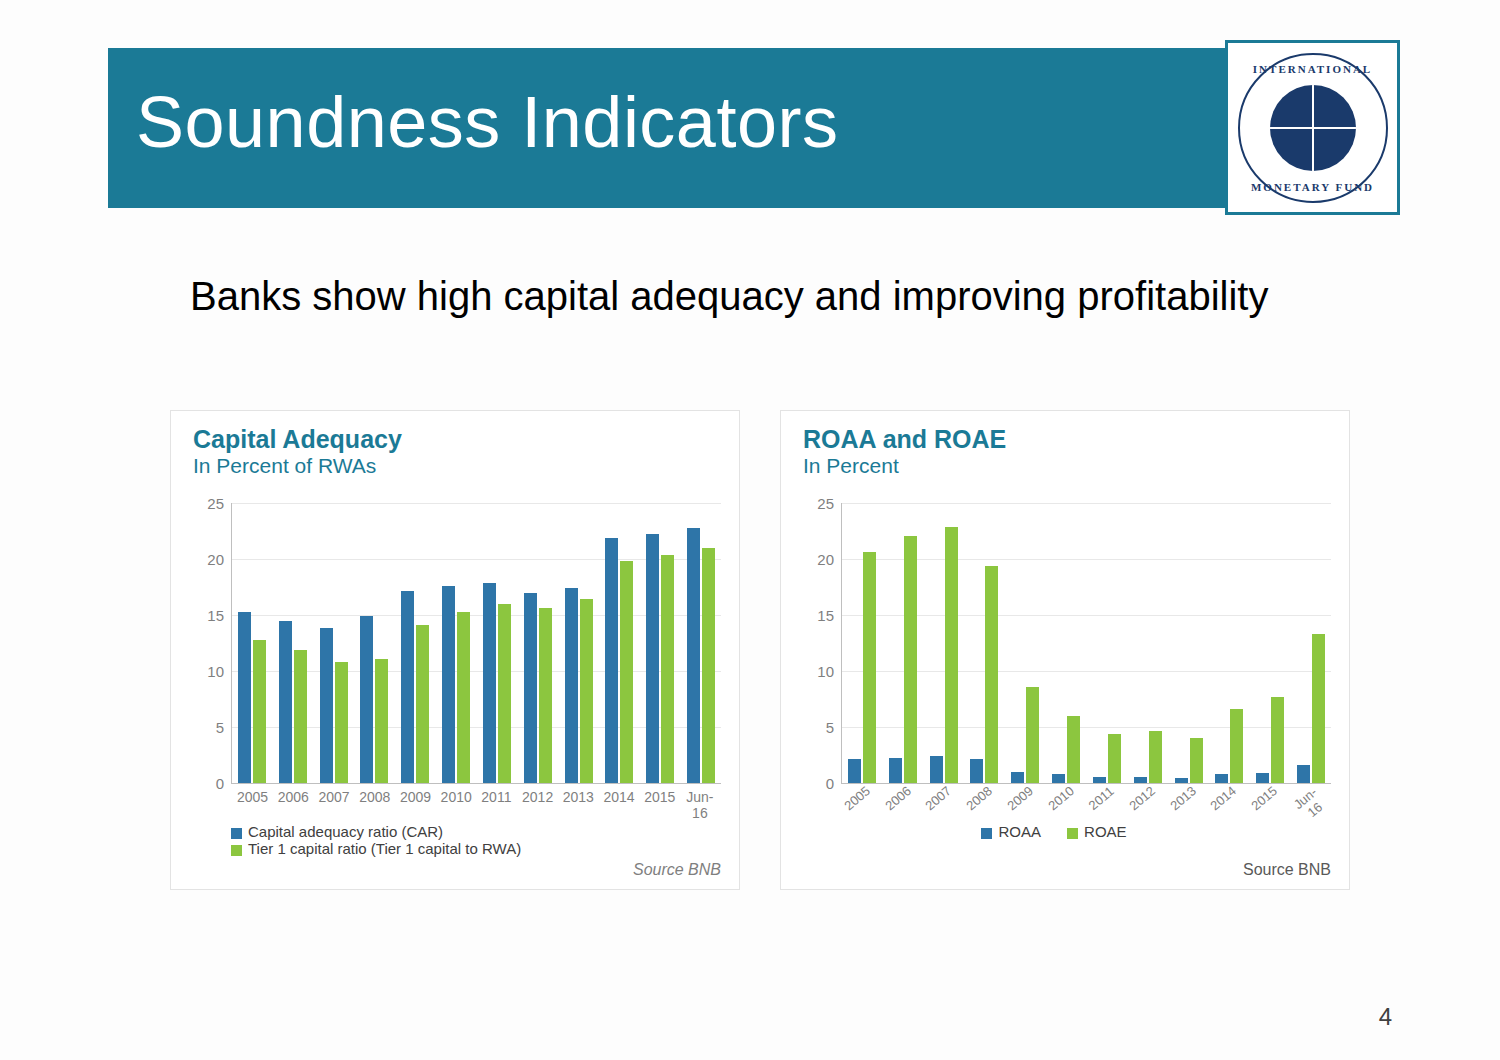Soundness Indicators
INTERNATIONAL
MONETARY FUND
Banks show high capital adequacy and improving profitability
Capital Adequacy
In Percent of RWAs
25
20
15
10
5
0
2005
2006
2007
2008
2009
2010
2011
2012
2013
2014
2015
Jun-16
Capital adequacy ratio (CAR) Tier 1 capital ratio (Tier 1 capital to RWA)
Source BNB
ROAA and ROAE
In Percent
25
20
15
10
5
0
2005
2006
2007
2008
2009
2010
2011
2012
2013
2014
2015
Jun-16
ROAA ROAE
Source BNB
4